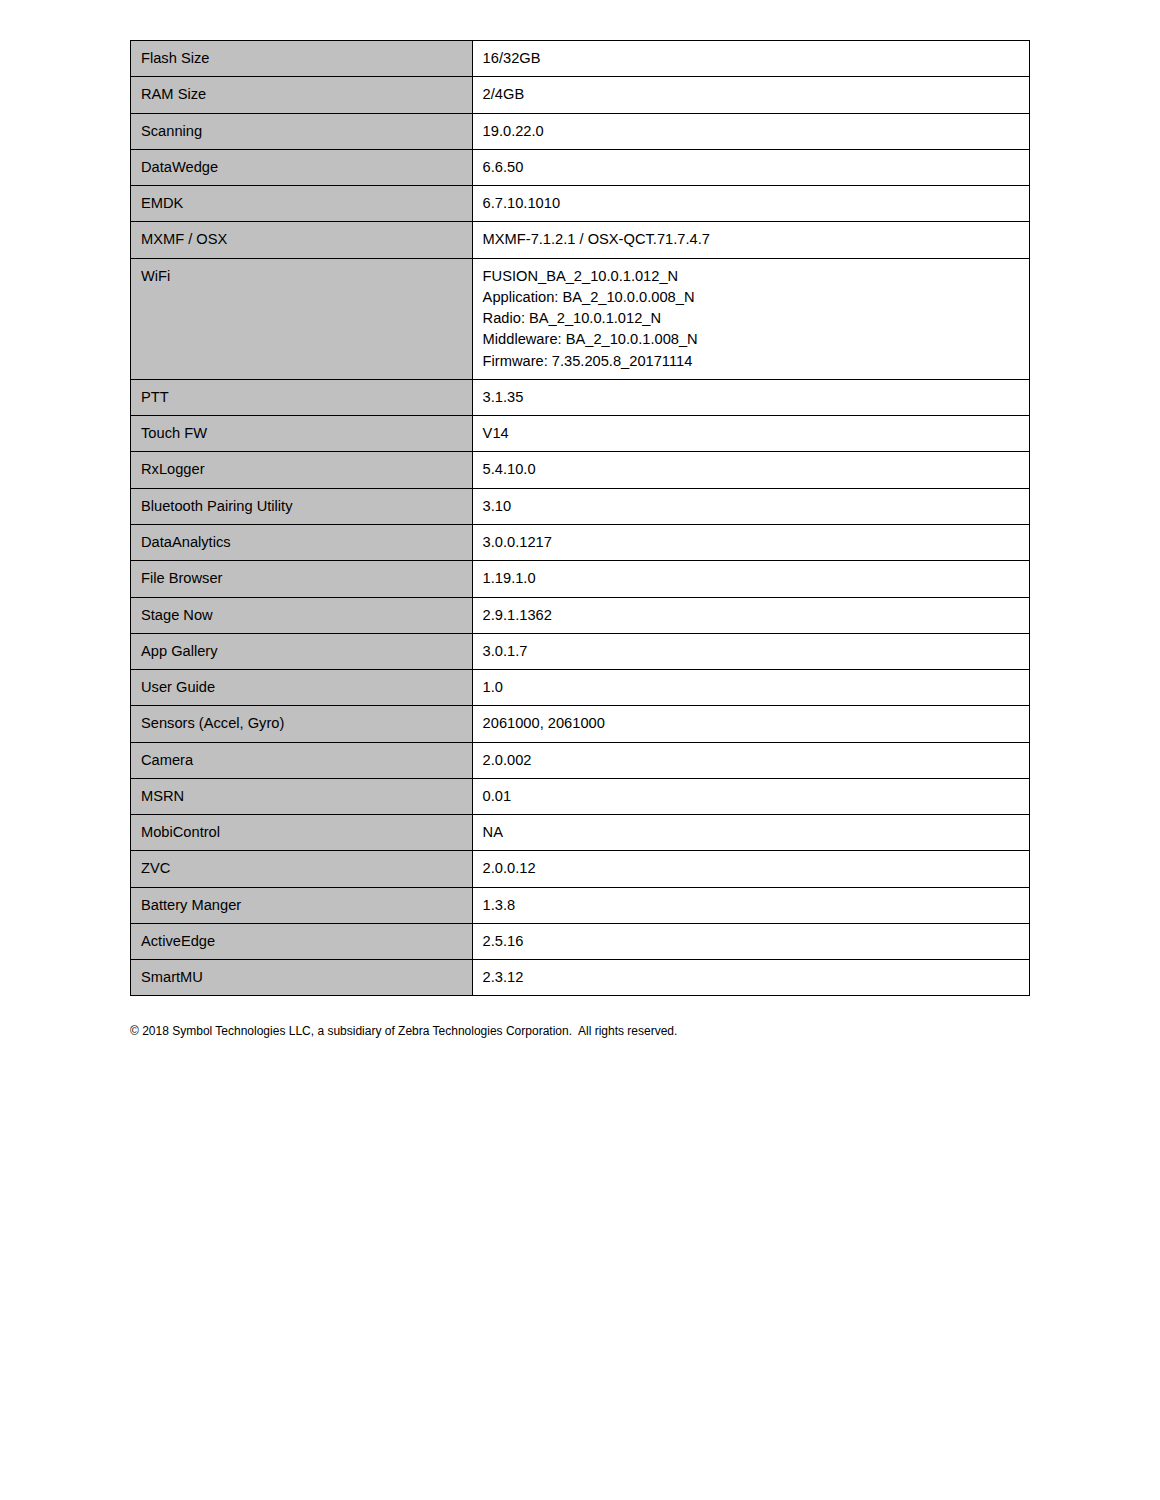| Flash Size | 16/32GB |
| RAM Size | 2/4GB |
| Scanning | 19.0.22.0 |
| DataWedge | 6.6.50 |
| EMDK | 6.7.10.1010 |
| MXMF / OSX | MXMF-7.1.2.1 / OSX-QCT.71.7.4.7 |
| WiFi | FUSION_BA_2_10.0.1.012_N Application: BA_2_10.0.0.008_N Radio: BA_2_10.0.1.012_N Middleware: BA_2_10.0.1.008_N Firmware: 7.35.205.8_20171114 |
| PTT | 3.1.35 |
| Touch FW | V14 |
| RxLogger | 5.4.10.0 |
| Bluetooth Pairing Utility | 3.10 |
| DataAnalytics | 3.0.0.1217 |
| File Browser | 1.19.1.0 |
| Stage Now | 2.9.1.1362 |
| App Gallery | 3.0.1.7 |
| User Guide | 1.0 |
| Sensors (Accel, Gyro) | 2061000, 2061000 |
| Camera | 2.0.002 |
| MSRN | 0.01 |
| MobiControl | NA |
| ZVC | 2.0.0.12 |
| Battery Manger | 1.3.8 |
| ActiveEdge | 2.5.16 |
| SmartMU | 2.3.12 |
© 2018 Symbol Technologies LLC, a subsidiary of Zebra Technologies Corporation. All rights reserved.